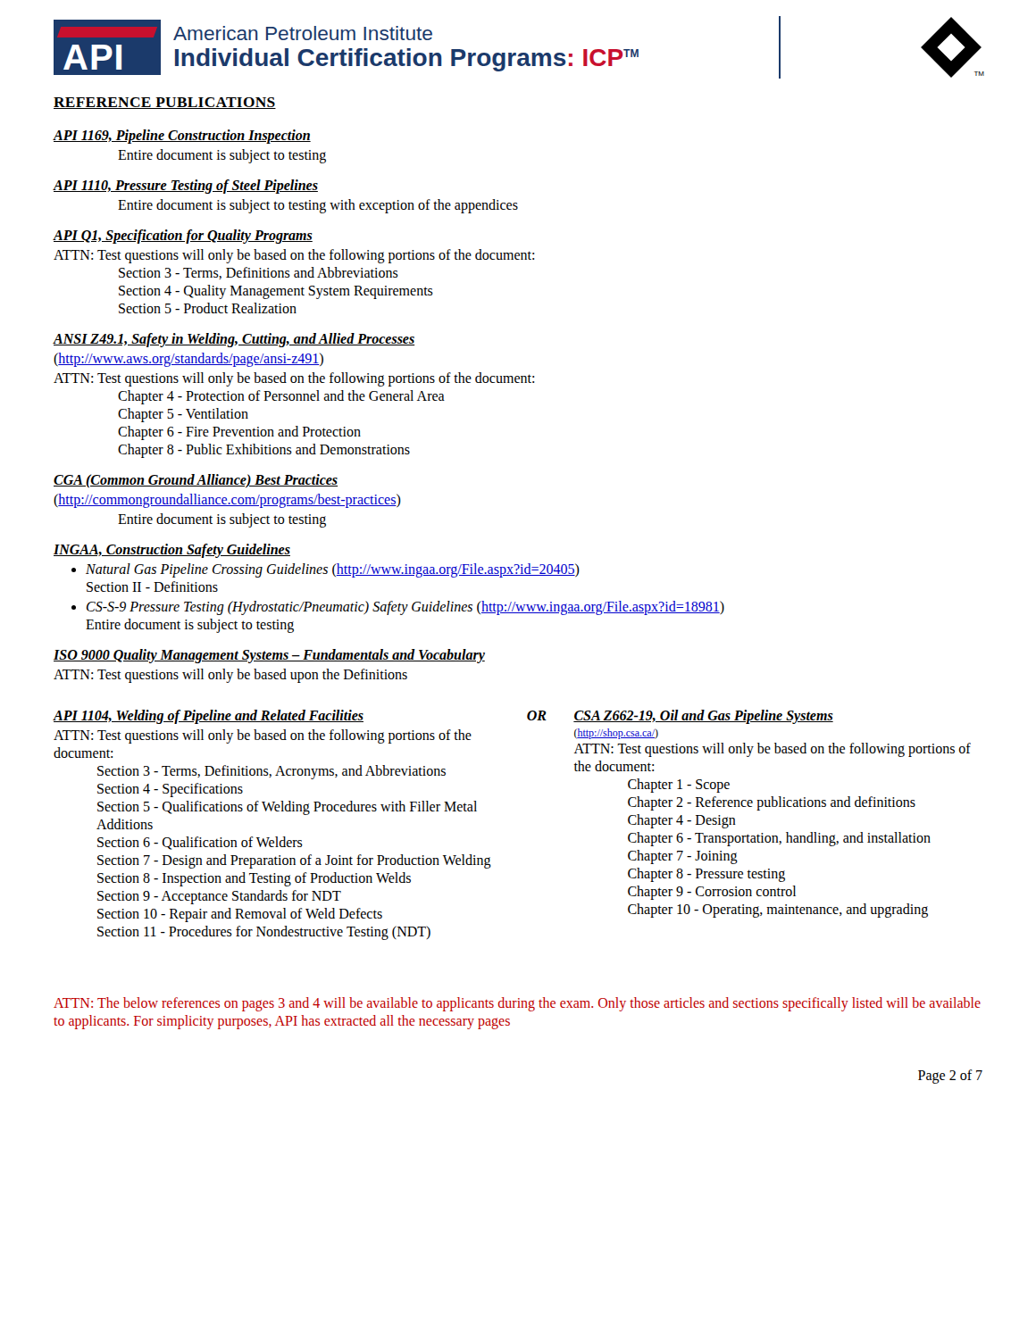API
American Petroleum Institute
Individual Certification Programs: ICPTM
TM
REFERENCE PUBLICATIONS
API 1169, Pipeline Construction Inspection
Entire document is subject to testing
API 1110, Pressure Testing of Steel Pipelines
Entire document is subject to testing with exception of the appendices
API Q1, Specification for Quality Programs
ATTN: Test questions will only be based on the following portions of the document:
Section 3 - Terms, Definitions and Abbreviations
Section 4 - Quality Management System Requirements
Section 5 - Product Realization
ANSI Z49.1, Safety in Welding, Cutting, and Allied Processes
(http://www.aws.org/standards/page/ansi-z491)
ATTN: Test questions will only be based on the following portions of the document:
Chapter 4 - Protection of Personnel and the General Area
Chapter 5 - Ventilation
Chapter 6 - Fire Prevention and Protection
Chapter 8 - Public Exhibitions and Demonstrations
CGA (Common Ground Alliance) Best Practices
(http://commongroundalliance.com/programs/best-practices)
Entire document is subject to testing
INGAA, Construction Safety Guidelines
Natural Gas Pipeline Crossing Guidelines (http://www.ingaa.org/File.aspx?id=20405)
Section II - Definitions
CS-S-9 Pressure Testing (Hydrostatic/Pneumatic) Safety Guidelines (http://www.ingaa.org/File.aspx?id=18981)
Entire document is subject to testing
ISO 9000 Quality Management Systems – Fundamentals and Vocabulary
ATTN: Test questions will only be based upon the Definitions
API 1104, Welding of Pipeline and Related Facilities
ATTN: Test questions will only be based on the following portions of the document:
Section 3 - Terms, Definitions, Acronyms, and Abbreviations
Section 4 - Specifications
Section 5 - Qualifications of Welding Procedures with Filler Metal Additions
Section 6 - Qualification of Welders
Section 7 - Design and Preparation of a Joint for Production Welding
Section 8 - Inspection and Testing of Production Welds
Section 9 - Acceptance Standards for NDT
Section 10 - Repair and Removal of Weld Defects
Section 11 - Procedures for Nondestructive Testing (NDT)
OR
CSA Z662-19, Oil and Gas Pipeline Systems
(http://shop.csa.ca/)
ATTN: Test questions will only be based on the following portions of the document:
Chapter 1 - Scope
Chapter 2 - Reference publications and definitions
Chapter 4 - Design
Chapter 6 - Transportation, handling, and installation
Chapter 7 - Joining
Chapter 8 - Pressure testing
Chapter 9 - Corrosion control
Chapter 10 - Operating, maintenance, and upgrading
ATTN: The below references on pages 3 and 4 will be available to applicants during the exam. Only those articles and sections specifically listed will be available to applicants. For simplicity purposes, API has extracted all the necessary pages
Page 2 of 7